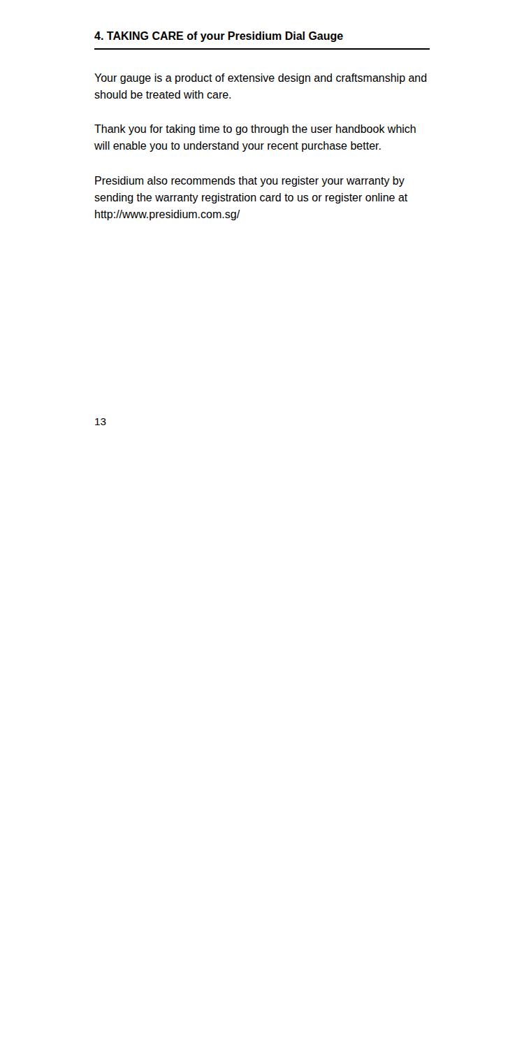4. TAKING CARE of your Presidium Dial Gauge
Your gauge is a product of extensive design and craftsmanship and should be treated with care.
Thank you for taking time to go through the user handbook which will enable you to understand your recent purchase better.
Presidium also recommends that you register your warranty by sending the warranty registration card to us or register online at http://www.presidium.com.sg/
13